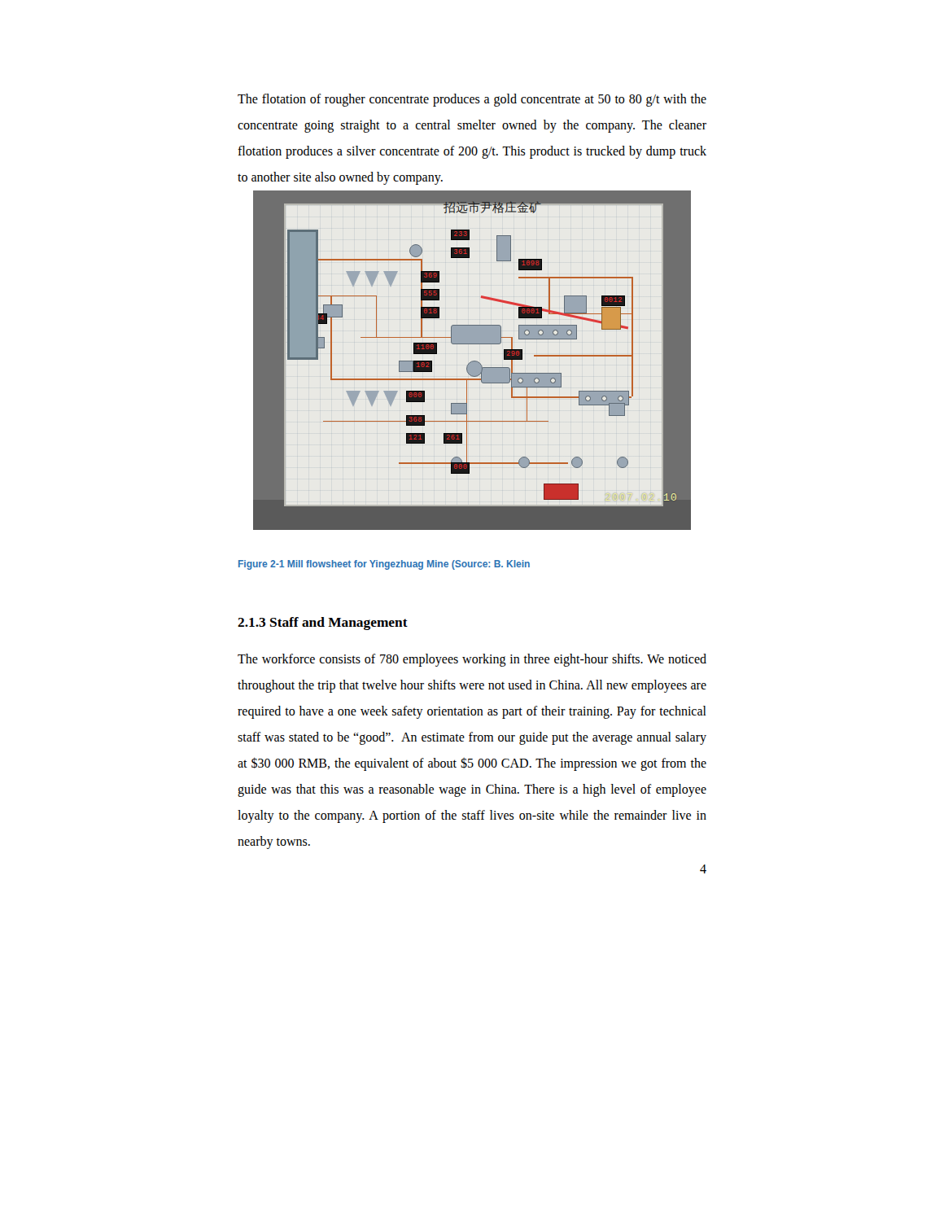The flotation of rougher concentrate produces a gold concentrate at 50 to 80 g/t with the concentrate going straight to a central smelter owned by the company. The cleaner flotation produces a silver concentrate of 200 g/t. This product is trucked by dump truck to another site also owned by company.
招远市尹格庄金矿
233
361
369
555
018
184
1100
102
000
368
121
261
000
1098
0001
0012
290
2007.02.10
Figure 2-1 Mill flowsheet for Yingezhuag Mine (Source: B. Klein
2.1.3 Staff and Management
The workforce consists of 780 employees working in three eight-hour shifts. We noticed throughout the trip that twelve hour shifts were not used in China. All new employees are required to have a one week safety orientation as part of their training. Pay for technical staff was stated to be “good”. An estimate from our guide put the average annual salary at $30 000 RMB, the equivalent of about $5 000 CAD. The impression we got from the guide was that this was a reasonable wage in China. There is a high level of employee loyalty to the company. A portion of the staff lives on-site while the remainder live in nearby towns.
4